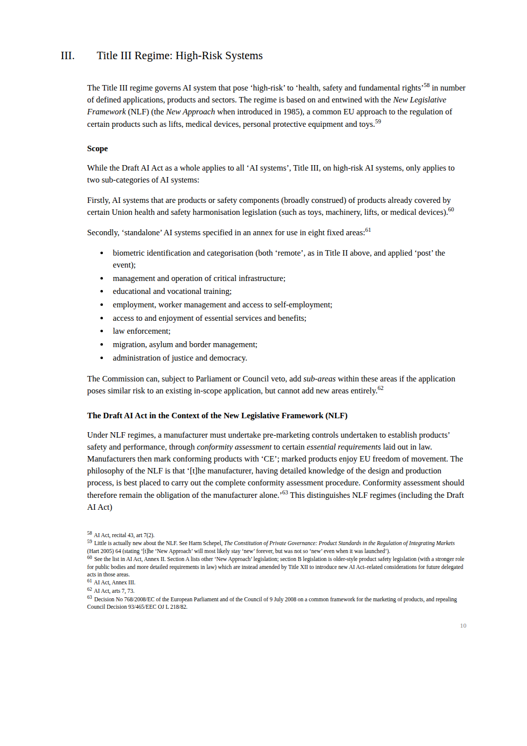III. Title III Regime: High-Risk Systems
The Title III regime governs AI system that pose ‘high-risk’ to ‘health, safety and fundamental rights’58 in number of defined applications, products and sectors. The regime is based on and entwined with the New Legislative Framework (NLF) (the New Approach when introduced in 1985), a common EU approach to the regulation of certain products such as lifts, medical devices, personal protective equipment and toys.59
Scope
While the Draft AI Act as a whole applies to all ‘AI systems’, Title III, on high-risk AI systems, only applies to two sub-categories of AI systems:
Firstly, AI systems that are products or safety components (broadly construed) of products already covered by certain Union health and safety harmonisation legislation (such as toys, machinery, lifts, or medical devices).60
Secondly, ‘standalone’ AI systems specified in an annex for use in eight fixed areas:61
biometric identification and categorisation (both ‘remote’, as in Title II above, and applied ‘post’ the event);
management and operation of critical infrastructure;
educational and vocational training;
employment, worker management and access to self-employment;
access to and enjoyment of essential services and benefits;
law enforcement;
migration, asylum and border management;
administration of justice and democracy.
The Commission can, subject to Parliament or Council veto, add sub-areas within these areas if the application poses similar risk to an existing in-scope application, but cannot add new areas entirely.62
The Draft AI Act in the Context of the New Legislative Framework (NLF)
Under NLF regimes, a manufacturer must undertake pre-marketing controls undertaken to establish products’ safety and performance, through conformity assessment to certain essential requirements laid out in law. Manufacturers then mark conforming products with ‘CE’; marked products enjoy EU freedom of movement. The philosophy of the NLF is that ‘[t]he manufacturer, having detailed knowledge of the design and production process, is best placed to carry out the complete conformity assessment procedure. Conformity assessment should therefore remain the obligation of the manufacturer alone.’63 This distinguishes NLF regimes (including the Draft AI Act)
58 AI Act, recital 43, art 7(2).
59 Little is actually new about the NLF. See Harm Schepel, The Constitution of Private Governance: Product Standards in the Regulation of Integrating Markets (Hart 2005) 64 (stating ‘[t]he ‘New Approach’ will most likely stay ‘new’ forever, but was not so ‘new’ even when it was launched’).
60 See the list in AI Act, Annex II. Section A lists other ‘New Approach’ legislation; section B legislation is older-style product safety legislation (with a stronger role for public bodies and more detailed requirements in law) which are instead amended by Title XII to introduce new AI Act–related considerations for future delegated acts in those areas.
61 AI Act, Annex III.
62 AI Act, arts 7, 73.
63 Decision No 768/2008/EC of the European Parliament and of the Council of 9 July 2008 on a common framework for the marketing of products, and repealing Council Decision 93/465/EEC OJ L 218/82.
10